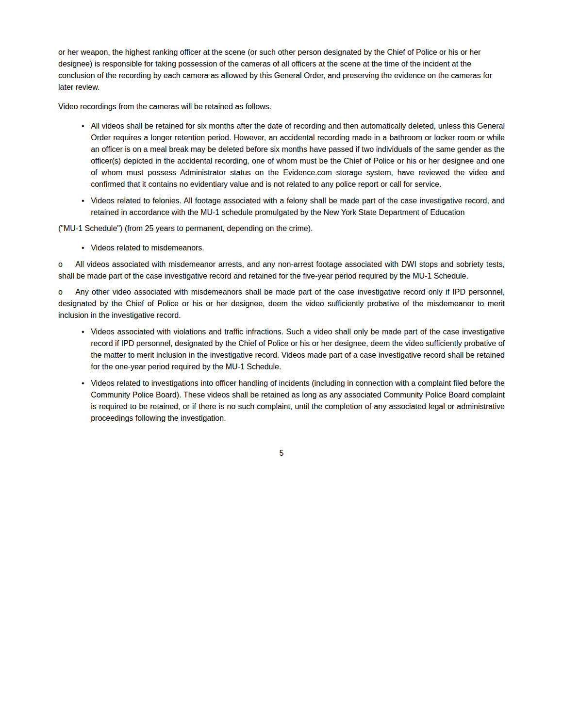or her weapon, the highest ranking officer at the scene (or such other person designated by the Chief of Police or his or her designee) is responsible for taking possession of the cameras of all officers at the scene at the time of the incident at the conclusion of the recording by each camera as allowed by this General Order, and preserving the evidence on the cameras for later review.
Video recordings from the cameras will be retained as follows.
All videos shall be retained for six months after the date of recording and then automatically deleted, unless this General Order requires a longer retention period. However, an accidental recording made in a bathroom or locker room or while an officer is on a meal break may be deleted before six months have passed if two individuals of the same gender as the officer(s) depicted in the accidental recording, one of whom must be the Chief of Police or his or her designee and one of whom must possess Administrator status on the Evidence.com storage system, have reviewed the video and confirmed that it contains no evidentiary value and is not related to any police report or call for service.
Videos related to felonies. All footage associated with a felony shall be made part of the case investigative record, and retained in accordance with the MU-1 schedule promulgated by the New York State Department of Education
("MU-1 Schedule") (from 25 years to permanent, depending on the crime).
Videos related to misdemeanors.
o All videos associated with misdemeanor arrests, and any non-arrest footage associated with DWI stops and sobriety tests, shall be made part of the case investigative record and retained for the five-year period required by the MU-1 Schedule.
o Any other video associated with misdemeanors shall be made part of the case investigative record only if IPD personnel, designated by the Chief of Police or his or her designee, deem the video sufficiently probative of the misdemeanor to merit inclusion in the investigative record.
Videos associated with violations and traffic infractions. Such a video shall only be made part of the case investigative record if IPD personnel, designated by the Chief of Police or his or her designee, deem the video sufficiently probative of the matter to merit inclusion in the investigative record. Videos made part of a case investigative record shall be retained for the one-year period required by the MU-1 Schedule.
Videos related to investigations into officer handling of incidents (including in connection with a complaint filed before the Community Police Board). These videos shall be retained as long as any associated Community Police Board complaint is required to be retained, or if there is no such complaint, until the completion of any associated legal or administrative proceedings following the investigation.
5